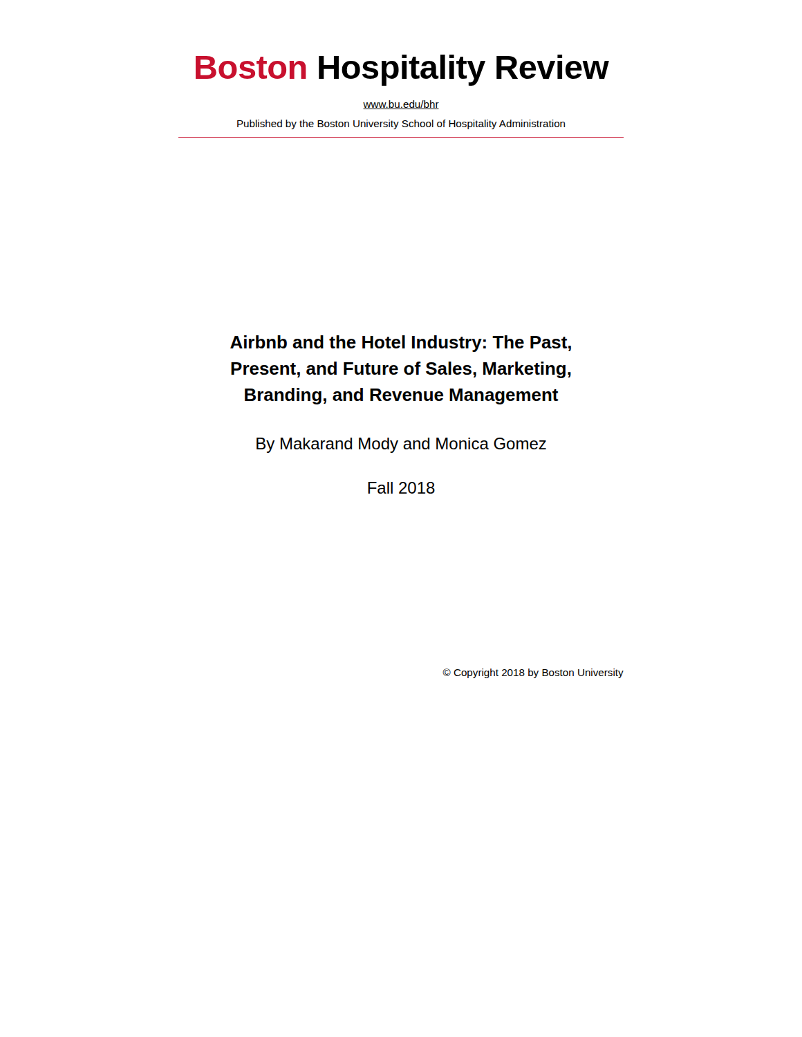Boston Hospitality Review
www.bu.edu/bhr
Published by the Boston University School of Hospitality Administration
Airbnb and the Hotel Industry: The Past, Present, and Future of Sales, Marketing, Branding, and Revenue Management
By Makarand Mody and Monica Gomez
Fall 2018
© Copyright 2018 by Boston University